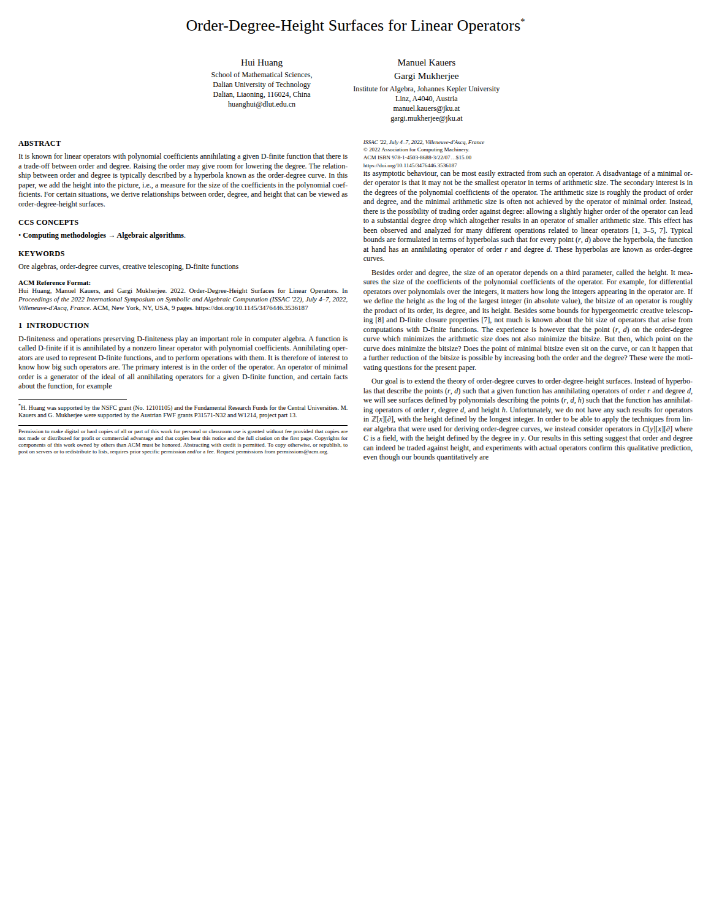Order-Degree-Height Surfaces for Linear Operators*
Hui Huang
School of Mathematical Sciences,
Dalian University of Technology
Dalian, Liaoning, 116024, China
huanghui@dlut.edu.cn
Manuel Kauers
Gargi Mukherjee
Institute for Algebra, Johannes Kepler University
Linz, A4040, Austria
manuel.kauers@jku.at
gargi.mukherjee@jku.at
Abstract
It is known for linear operators with polynomial coefficients annihilating a given D-finite function that there is a trade-off between order and degree. Raising the order may give room for lowering the degree. The relationship between order and degree is typically described by a hyperbola known as the order-degree curve. In this paper, we add the height into the picture, i.e., a measure for the size of the coefficients in the polynomial coefficients. For certain situations, we derive relationships between order, degree, and height that can be viewed as order-degree-height surfaces.
CCS Concepts
• Computing methodologies → Algebraic algorithms.
Keywords
Ore algebras, order-degree curves, creative telescoping, D-finite functions
ACM Reference Format:
Hui Huang, Manuel Kauers, and Gargi Mukherjee. 2022. Order-Degree-Height Surfaces for Linear Operators. In Proceedings of the 2022 International Symposium on Symbolic and Algebraic Computation (ISSAC '22), July 4–7, 2022, Villeneuve-d'Ascq, France. ACM, New York, NY, USA, 9 pages. https://doi.org/10.1145/3476446.3536187
1 INTRODUCTION
D-finiteness and operations preserving D-finiteness play an important role in computer algebra. A function is called D-finite if it is annihilated by a nonzero linear operator with polynomial coefficients. Annihilating operators are used to represent D-finite functions, and to perform operations with them. It is therefore of interest to know how big such operators are. The primary interest is in the order of the operator. An operator of minimal order is a generator of the ideal of all annihilating operators for a given D-finite function, and certain facts about the function, for example
*H. Huang was supported by the NSFC grant (No. 12101105) and the Fundamental Research Funds for the Central Universities. M. Kauers and G. Mukherjee were supported by the Austrian FWF grants P31571-N32 and W1214, project part 13.
Permission to make digital or hard copies of all or part of this work for personal or classroom use is granted without fee provided that copies are not made or distributed for profit or commercial advantage and that copies bear this notice and the full citation on the first page. Copyrights for components of this work owned by others than ACM must be honored. Abstracting with credit is permitted. To copy otherwise, or republish, to post on servers or to redistribute to lists, requires prior specific permission and/or a fee. Request permissions from permissions@acm.org.
ISSAC '22, July 4–7, 2022, Villeneuve-d'Ascq, France
© 2022 Association for Computing Machinery.
ACM ISBN 978-1-4503-8688-3/22/07…$15.00
https://doi.org/10.1145/3476446.3536187
its asymptotic behaviour, can be most easily extracted from such an operator. A disadvantage of a minimal order operator is that it may not be the smallest operator in terms of arithmetic size. The secondary interest is in the degrees of the polynomial coefficients of the operator. The arithmetic size is roughly the product of order and degree, and the minimal arithmetic size is often not achieved by the operator of minimal order. Instead, there is the possibility of trading order against degree: allowing a slightly higher order of the operator can lead to a substantial degree drop which altogether results in an operator of smaller arithmetic size. This effect has been observed and analyzed for many different operations related to linear operators [1, 3–5, 7]. Typical bounds are formulated in terms of hyperbolas such that for every point (r, d) above the hyperbola, the function at hand has an annihilating operator of order r and degree d. These hyperbolas are known as order-degree curves.
Besides order and degree, the size of an operator depends on a third parameter, called the height. It measures the size of the coefficients of the polynomial coefficients of the operator. For example, for differential operators over polynomials over the integers, it matters how long the integers appearing in the operator are. If we define the height as the log of the largest integer (in absolute value), the bitsize of an operator is roughly the product of its order, its degree, and its height. Besides some bounds for hypergeometric creative telescoping [8] and D-finite closure properties [7], not much is known about the bit size of operators that arise from computations with D-finite functions. The experience is however that the point (r, d) on the order-degree curve which minimizes the arithmetic size does not also minimize the bitsize. But then, which point on the curve does minimize the bitsize? Does the point of minimal bitsize even sit on the curve, or can it happen that a further reduction of the bitsize is possible by increasing both the order and the degree? These were the motivating questions for the present paper.
Our goal is to extend the theory of order-degree curves to order-degree-height surfaces. Instead of hyperbolas that describe the points (r, d) such that a given function has annihilating operators of order r and degree d, we will see surfaces defined by polynomials describing the points (r, d, h) such that the function has annihilating operators of order r, degree d, and height h. Unfortunately, we do not have any such results for operators in ℤ[x][∂], with the height defined by the longest integer. In order to be able to apply the techniques from linear algebra that were used for deriving order-degree curves, we instead consider operators in C[y][x][∂] where C is a field, with the height defined by the degree in y. Our results in this setting suggest that order and degree can indeed be traded against height, and experiments with actual operators confirm this qualitative prediction, even though our bounds quantitatively are